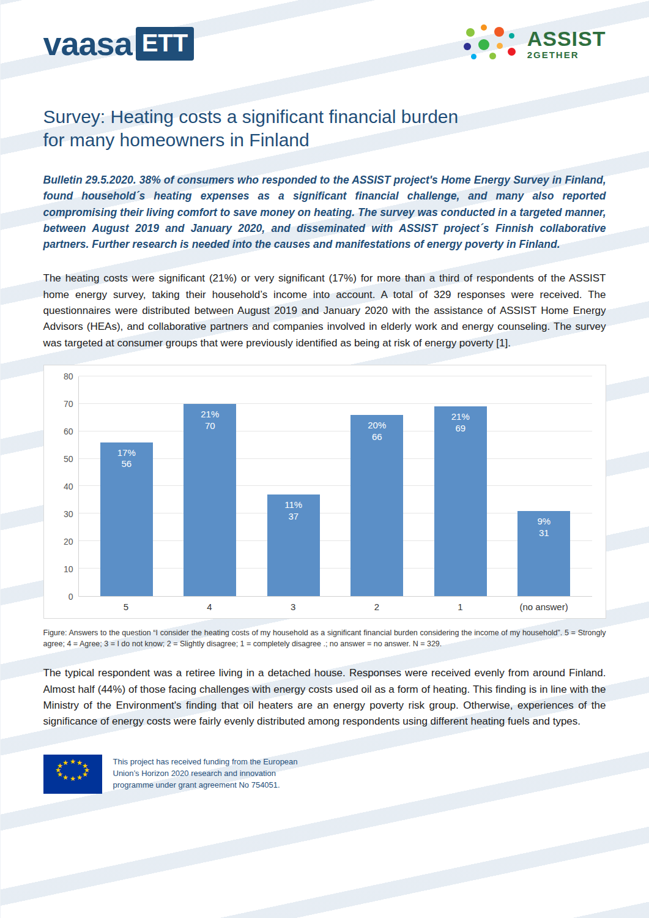vaasa ETT
ASSIST
2GETHER
Survey: Heating costs a significant financial burden
for many homeowners in Finland
Bulletin 29.5.2020. 38% of consumers who responded to the ASSIST project's Home Energy Survey in Finland, found household´s heating expenses as a significant financial challenge, and many also reported compromising their living comfort to save money on heating. The survey was conducted in a targeted manner, between August 2019 and January 2020, and disseminated with ASSIST project´s Finnish collaborative partners. Further research is needed into the causes and manifestations of energy poverty in Finland.
The heating costs were significant (21%) or very significant (17%) for more than a third of respondents of the ASSIST home energy survey, taking their household’s income into account. A total of 329 responses were received. The questionnaires were distributed between August 2019 and January 2020 with the assistance of ASSIST Home Energy Advisors (HEAs), and collaborative partners and companies involved in elderly work and energy counseling. The survey was targeted at consumer groups that were previously identified as being at risk of energy poverty [1].
80
70
60
50
40
30
20
10
0
17%
56
21%
70
11%
37
20%
66
21%
69
9%
31
5 4 3 2 1 (no answer)
Figure: Answers to the question “I consider the heating costs of my household as a significant financial burden considering the income of my household”. 5 = Strongly agree; 4 = Agree; 3 = I do not know; 2 = Slightly disagree; 1 = completely disagree .; no answer = no answer. N = 329.
The typical respondent was a retiree living in a detached house. Responses were received evenly from around Finland. Almost half (44%) of those facing challenges with energy costs used oil as a form of heating. This finding is in line with the Ministry of the Environment's finding that oil heaters are an energy poverty risk group. Otherwise, experiences of the significance of energy costs were fairly evenly distributed among respondents using different heating fuels and types.
★ ★ ★ ★ ★ ★ ★ ★ ★ ★ ★ ★
This project has received funding from the European
Union’s Horizon 2020 research and innovation
programme under grant agreement No 754051.